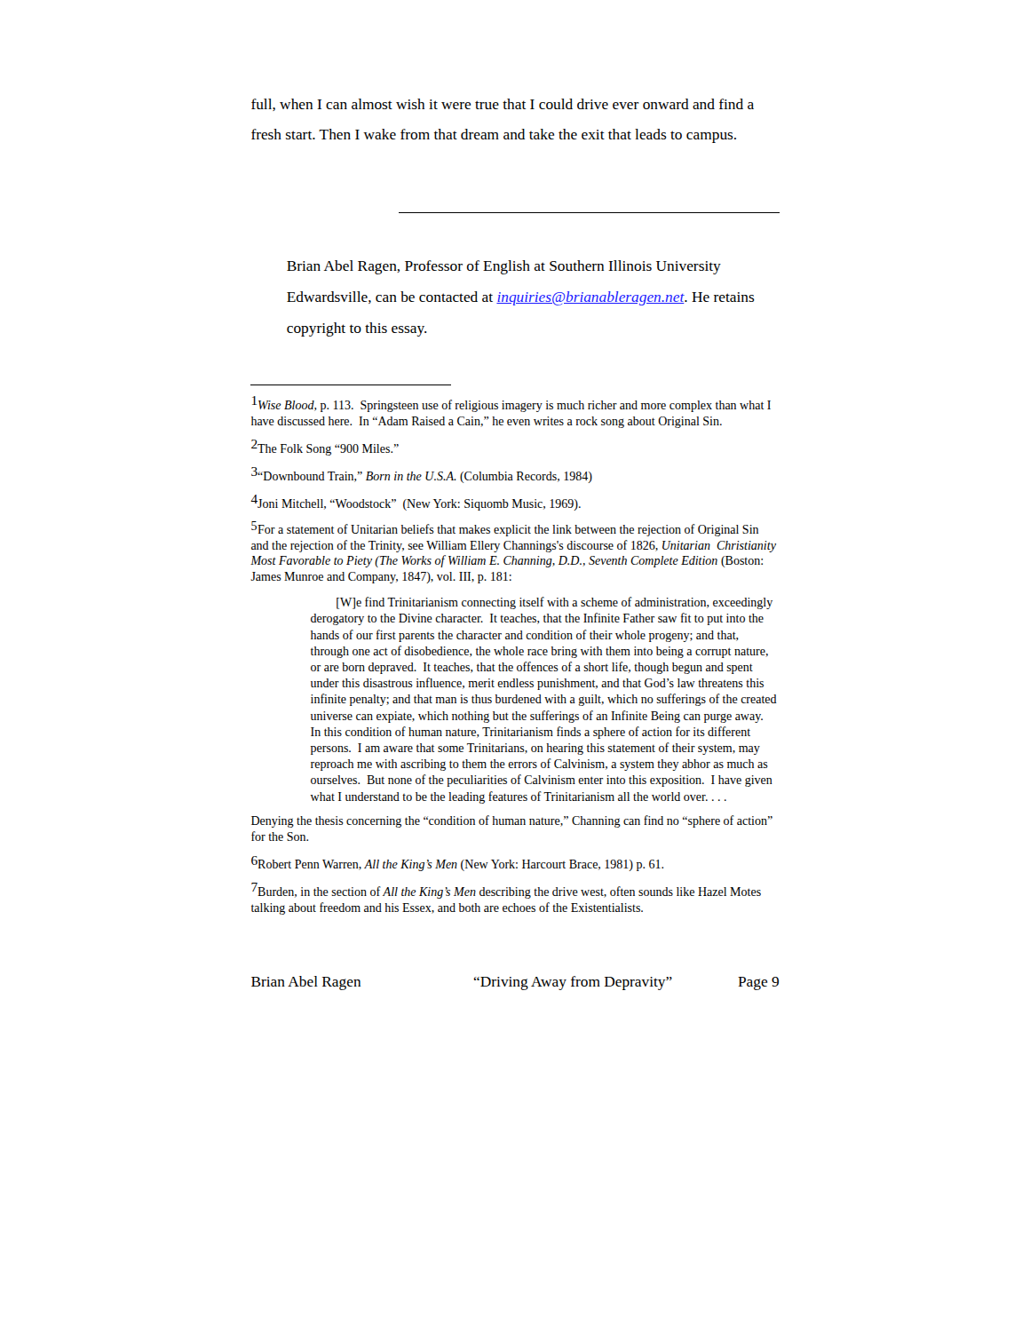full, when I can almost wish it were true that I could drive ever onward and find a fresh start. Then I wake from that dream and take the exit that leads to campus.
Brian Abel Ragen, Professor of English at Southern Illinois University Edwardsville, can be contacted at inquiries@brianableragen.net. He retains copyright to this essay.
1 Wise Blood, p. 113. Springsteen use of religious imagery is much richer and more complex than what I have discussed here. In “Adam Raised a Cain,” he even writes a rock song about Original Sin.
2 The Folk Song “900 Miles.”
3“Downbound Train,” Born in the U.S.A. (Columbia Records, 1984)
4 Joni Mitchell, “Woodstock” (New York: Siquomb Music, 1969).
5For a statement of Unitarian beliefs that makes explicit the link between the rejection of Original Sin and the rejection of the Trinity, see William Ellery Channings's discourse of 1826, Unitarian Christianity Most Favorable to Piety (The Works of William E. Channing, D.D., Seventh Complete Edition (Boston: James Munroe and Company, 1847), vol. III, p. 181:
[W]e find Trinitarianism connecting itself with a scheme of administration, exceedingly derogatory to the Divine character. It teaches, that the Infinite Father saw fit to put into the hands of our first parents the character and condition of their whole progeny; and that, through one act of disobedience, the whole race bring with them into being a corrupt nature, or are born depraved. It teaches, that the offences of a short life, though begun and spent under this disastrous influence, merit endless punishment, and that God’s law threatens this infinite penalty; and that man is thus burdened with a guilt, which no sufferings of the created universe can expiate, which nothing but the sufferings of an Infinite Being can purge away. In this condition of human nature, Trinitarianism finds a sphere of action for its different persons. I am aware that some Trinitarians, on hearing this statement of their system, may reproach me with ascribing to them the errors of Calvinism, a system they abhor as much as ourselves. But none of the peculiarities of Calvinism enter into this exposition. I have given what I understand to be the leading features of Trinitarianism all the world over. . . .
Denying the thesis concerning the “condition of human nature,” Channing can find no “sphere of action” for the Son.
6 Robert Penn Warren, All the King’s Men (New York: Harcourt Brace, 1981) p. 61.
7 Burden, in the section of All the King’s Men describing the drive west, often sounds like Hazel Motes talking about freedom and his Essex, and both are echoes of the Existentialists.
Brian Abel Ragen
“Driving Away from Depravity”
Page 9